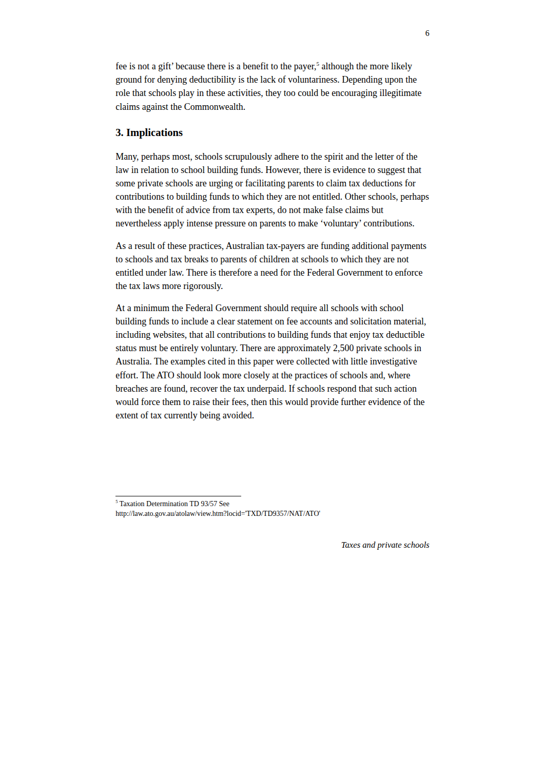6
fee is not a gift’ because there is a benefit to the payer,5 although the more likely ground for denying deductibility is the lack of voluntariness. Depending upon the role that schools play in these activities, they too could be encouraging illegitimate claims against the Commonwealth.
3. Implications
Many, perhaps most, schools scrupulously adhere to the spirit and the letter of the law in relation to school building funds. However, there is evidence to suggest that some private schools are urging or facilitating parents to claim tax deductions for contributions to building funds to which they are not entitled. Other schools, perhaps with the benefit of advice from tax experts, do not make false claims but nevertheless apply intense pressure on parents to make ‘voluntary’ contributions.
As a result of these practices, Australian tax-payers are funding additional payments to schools and tax breaks to parents of children at schools to which they are not entitled under law. There is therefore a need for the Federal Government to enforce the tax laws more rigorously.
At a minimum the Federal Government should require all schools with school building funds to include a clear statement on fee accounts and solicitation material, including websites, that all contributions to building funds that enjoy tax deductible status must be entirely voluntary. There are approximately 2,500 private schools in Australia. The examples cited in this paper were collected with little investigative effort. The ATO should look more closely at the practices of schools and, where breaches are found, recover the tax underpaid. If schools respond that such action would force them to raise their fees, then this would provide further evidence of the extent of tax currently being avoided.
5 Taxation Determination TD 93/57 See
http://law.ato.gov.au/atolaw/view.htm?locid='TXD/TD9357/NAT/ATO'
Taxes and private schools